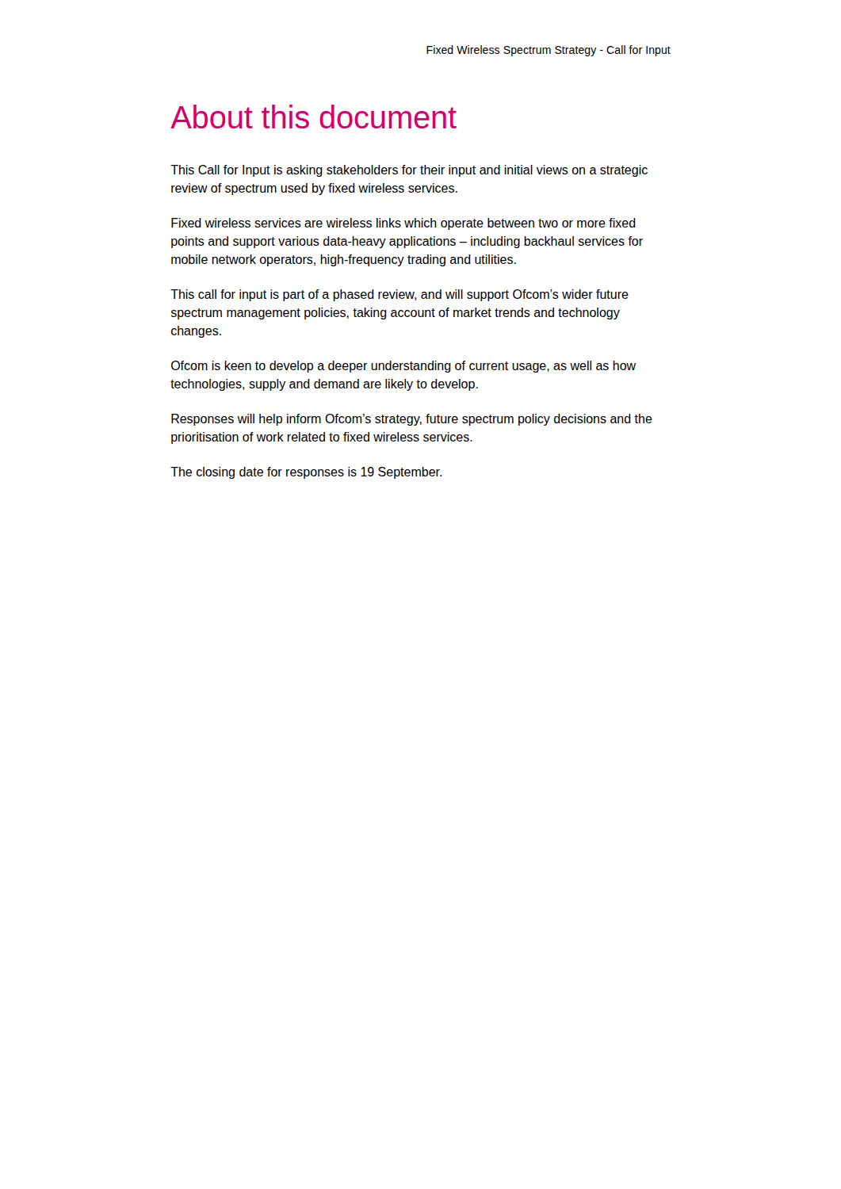Fixed Wireless Spectrum Strategy - Call for Input
About this document
This Call for Input is asking stakeholders for their input and initial views on a strategic review of spectrum used by fixed wireless services.
Fixed wireless services are wireless links which operate between two or more fixed points and support various data-heavy applications – including backhaul services for mobile network operators, high-frequency trading and utilities.
This call for input is part of a phased review, and will support Ofcom’s wider future spectrum management policies, taking account of market trends and technology changes.
Ofcom is keen to develop a deeper understanding of current usage, as well as how technologies, supply and demand are likely to develop.
Responses will help inform Ofcom’s strategy, future spectrum policy decisions and the prioritisation of work related to fixed wireless services.
The closing date for responses is 19 September.